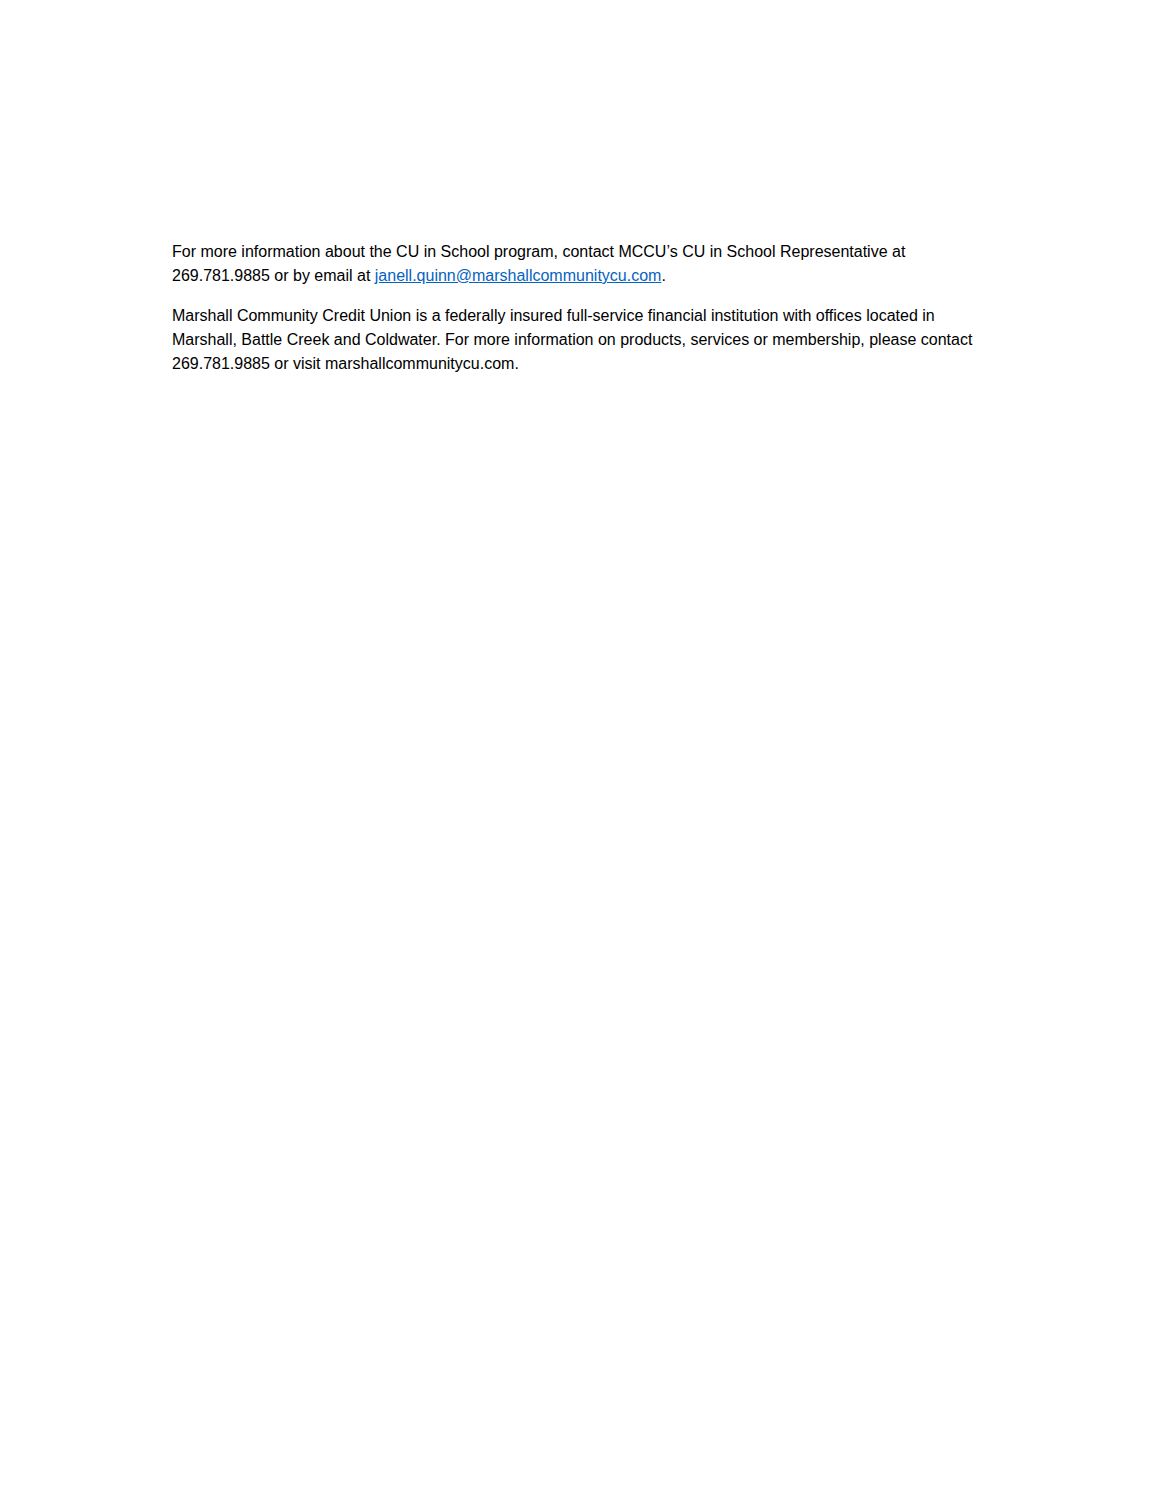For more information about the CU in School program, contact MCCU’s CU in School Representative at 269.781.9885 or by email at janell.quinn@marshallcommunitycu.com.
Marshall Community Credit Union is a federally insured full-service financial institution with offices located in Marshall, Battle Creek and Coldwater. For more information on products, services or membership, please contact 269.781.9885 or visit marshallcommunitycu.com.